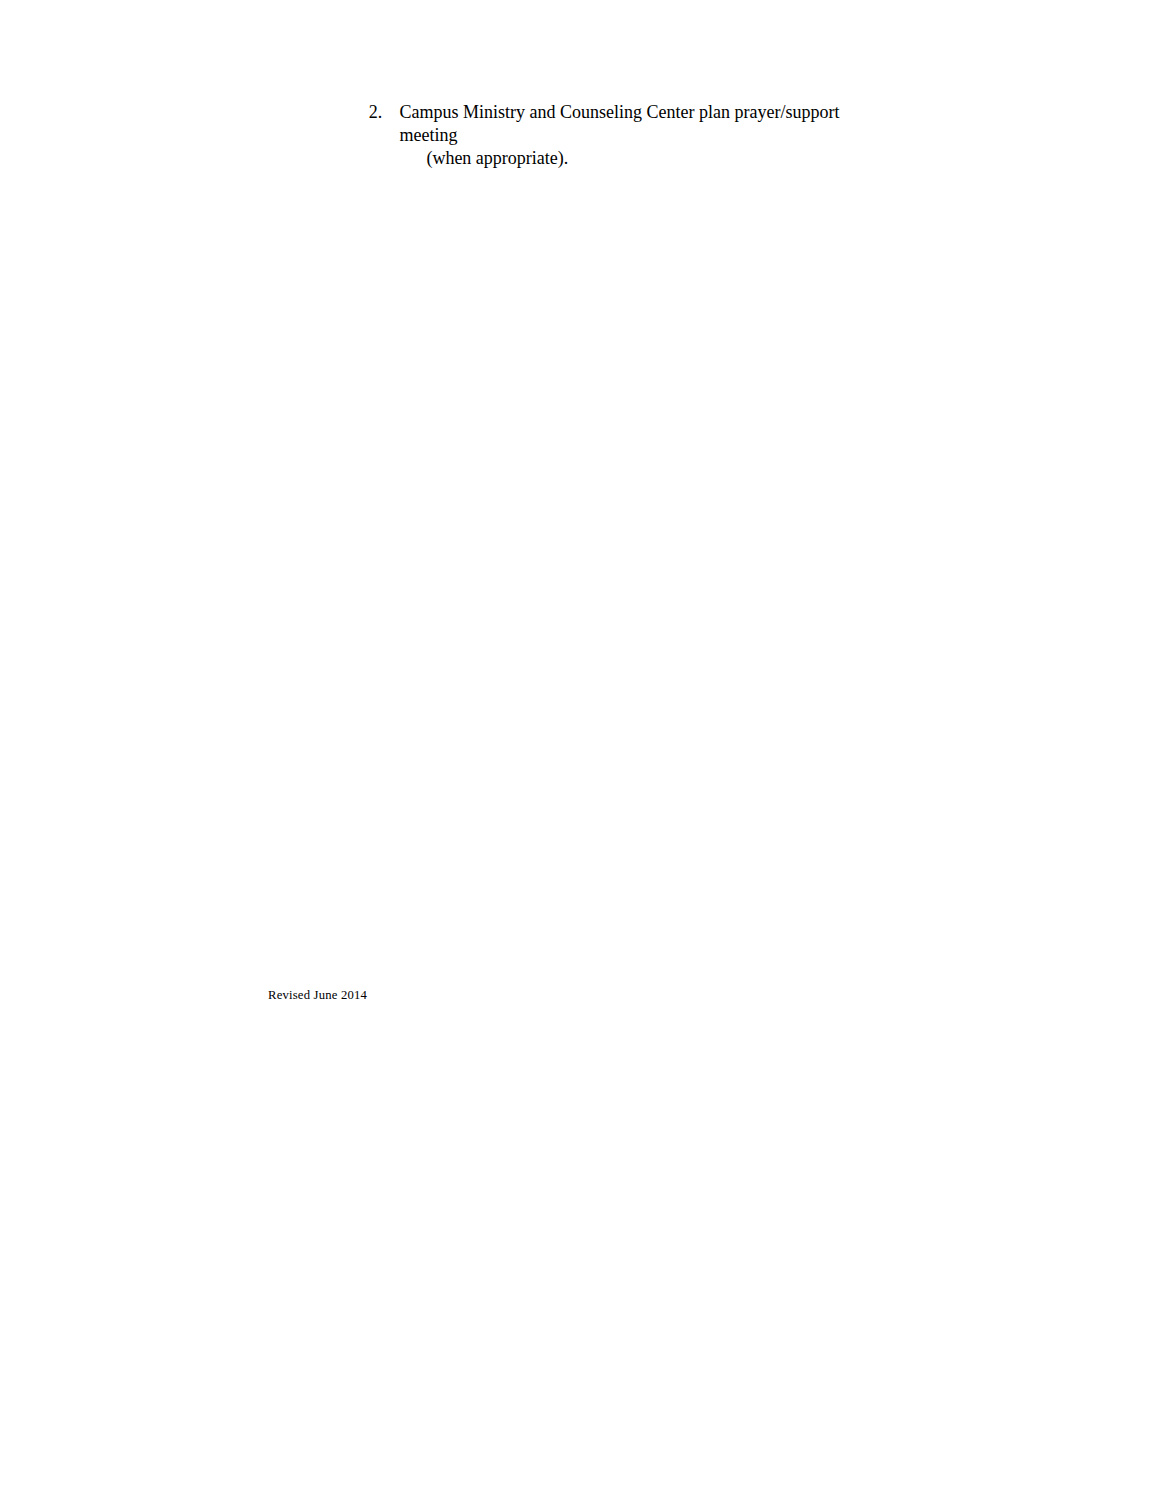2. Campus Ministry and Counseling Center plan prayer/support meeting (when appropriate).
Revised June 2014